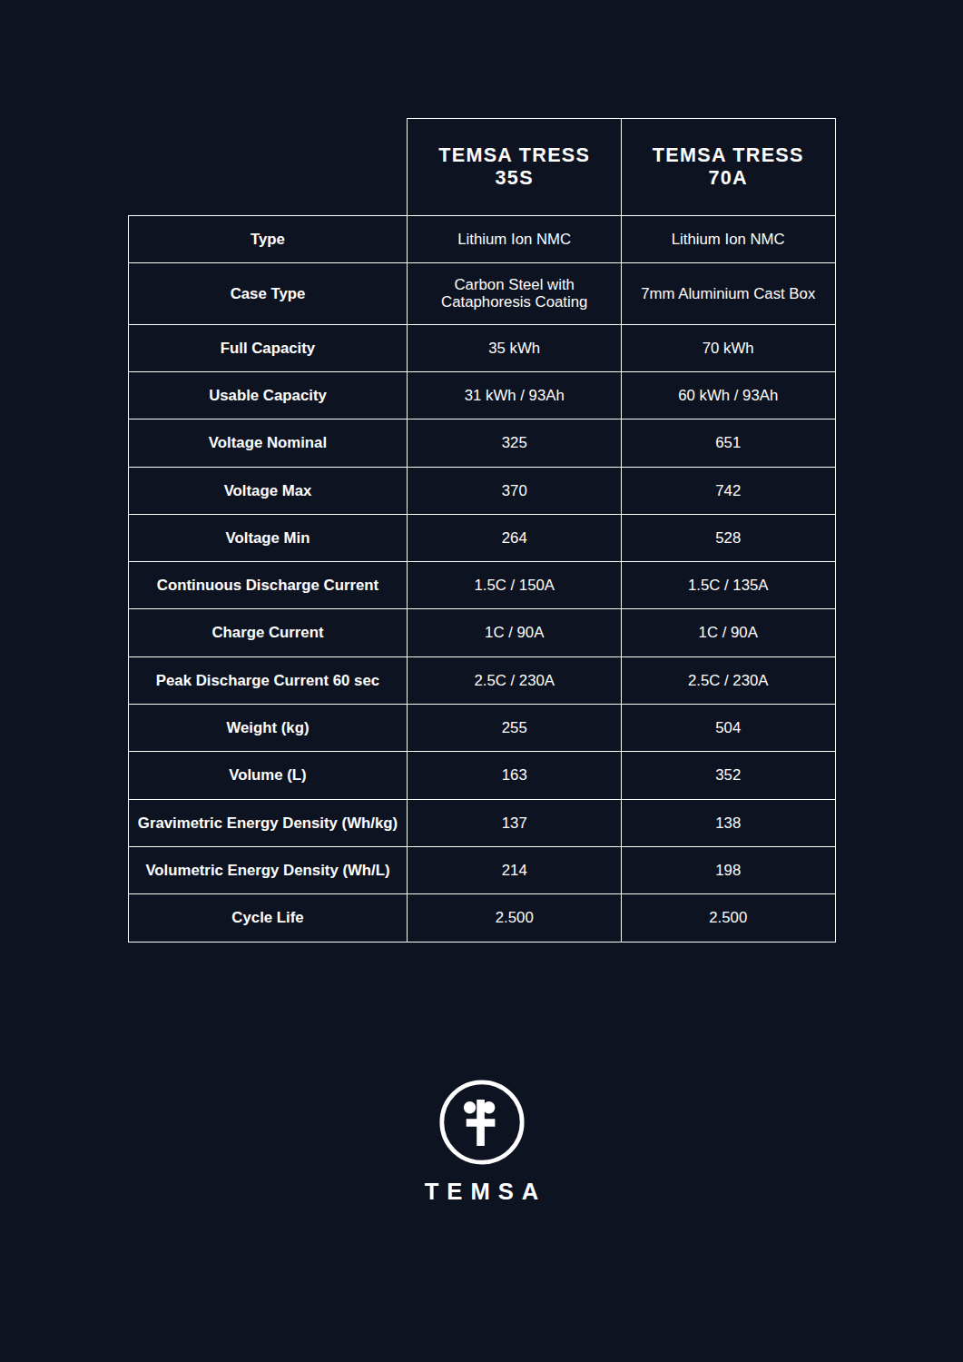| | TEMSA TRESS 35S | TEMSA TRESS 70A |
| --- | --- | --- |
| Type | Lithium Ion NMC | Lithium Ion NMC |
| Case Type | Carbon Steel with Cataphoresis Coating | 7mm Aluminium Cast Box |
| Full Capacity | 35 kWh | 70 kWh |
| Usable Capacity | 31 kWh / 93Ah | 60 kWh / 93Ah |
| Voltage Nominal | 325 | 651 |
| Voltage Max | 370 | 742 |
| Voltage Min | 264 | 528 |
| Continuous Discharge Current | 1.5C / 150A | 1.5C / 135A |
| Charge Current | 1C / 90A | 1C / 90A |
| Peak Discharge Current 60 sec | 2.5C / 230A | 2.5C / 230A |
| Weight (kg) | 255 | 504 |
| Volume (L) | 163 | 352 |
| Gravimetric Energy Density (Wh/kg) | 137 | 138 |
| Volumetric Energy Density (Wh/L) | 214 | 198 |
| Cycle Life | 2.500 | 2.500 |
Temsa